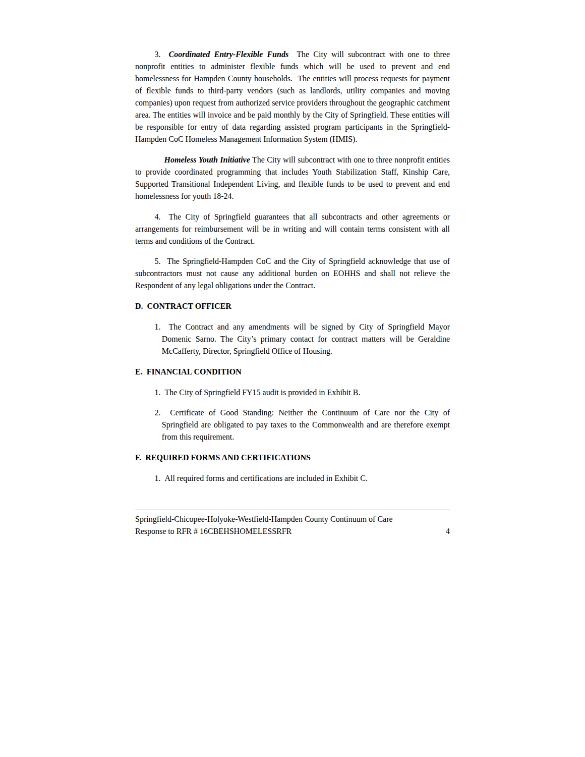3. Coordinated Entry-Flexible Funds The City will subcontract with one to three nonprofit entities to administer flexible funds which will be used to prevent and end homelessness for Hampden County households. The entities will process requests for payment of flexible funds to third-party vendors (such as landlords, utility companies and moving companies) upon request from authorized service providers throughout the geographic catchment area. The entities will invoice and be paid monthly by the City of Springfield. These entities will be responsible for entry of data regarding assisted program participants in the Springfield-Hampden CoC Homeless Management Information System (HMIS).
Homeless Youth Initiative The City will subcontract with one to three nonprofit entities to provide coordinated programming that includes Youth Stabilization Staff, Kinship Care, Supported Transitional Independent Living, and flexible funds to be used to prevent and end homelessness for youth 18-24.
4. The City of Springfield guarantees that all subcontracts and other agreements or arrangements for reimbursement will be in writing and will contain terms consistent with all terms and conditions of the Contract.
5. The Springfield-Hampden CoC and the City of Springfield acknowledge that use of subcontractors must not cause any additional burden on EOHHS and shall not relieve the Respondent of any legal obligations under the Contract.
D. CONTRACT OFFICER
1. The Contract and any amendments will be signed by City of Springfield Mayor Domenic Sarno. The City’s primary contact for contract matters will be Geraldine McCafferty, Director, Springfield Office of Housing.
E. FINANCIAL CONDITION
1. The City of Springfield FY15 audit is provided in Exhibit B.
2. Certificate of Good Standing: Neither the Continuum of Care nor the City of Springfield are obligated to pay taxes to the Commonwealth and are therefore exempt from this requirement.
F. REQUIRED FORMS AND CERTIFICATIONS
1. All required forms and certifications are included in Exhibit C.
Springfield-Chicopee-Holyoke-Westfield-Hampden County Continuum of Care
Response to RFR # 16CBEHSHOMELESSRFR 4